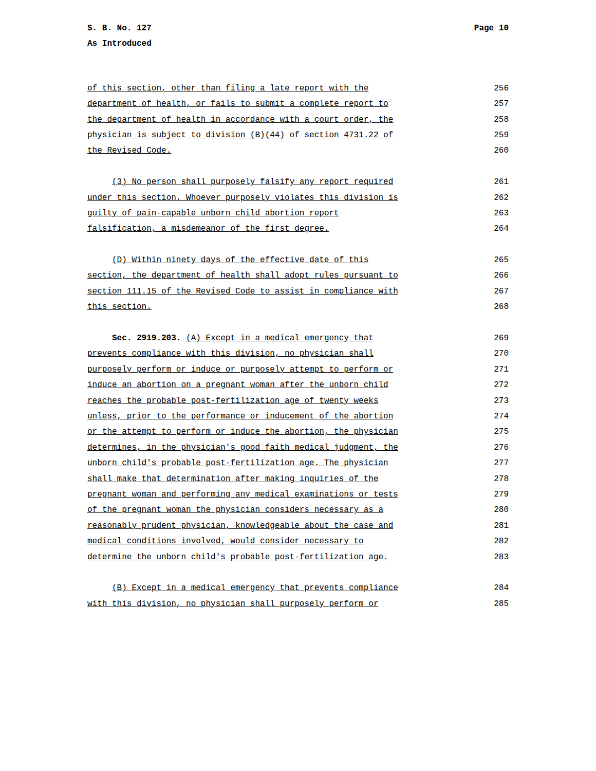S. B. No. 127
As Introduced
Page 10
of this section, other than filing a late report with the
256
department of health, or fails to submit a complete report to
257
the department of health in accordance with a court order, the
258
physician is subject to division (B)(44) of section 4731.22 of
259
the Revised Code.
260
(3) No person shall purposely falsify any report required
261
under this section. Whoever purposely violates this division is
262
guilty of pain-capable unborn child abortion report
263
falsification, a misdemeanor of the first degree.
264
(D) Within ninety days of the effective date of this
265
section, the department of health shall adopt rules pursuant to
266
section 111.15 of the Revised Code to assist in compliance with
267
this section.
268
Sec. 2919.203. (A) Except in a medical emergency that
269
prevents compliance with this division, no physician shall
270
purposely perform or induce or purposely attempt to perform or
271
induce an abortion on a pregnant woman after the unborn child
272
reaches the probable post-fertilization age of twenty weeks
273
unless, prior to the performance or inducement of the abortion
274
or the attempt to perform or induce the abortion, the physician
275
determines, in the physician's good faith medical judgment, the
276
unborn child's probable post-fertilization age. The physician
277
shall make that determination after making inquiries of the
278
pregnant woman and performing any medical examinations or tests
279
of the pregnant woman the physician considers necessary as a
280
reasonably prudent physician, knowledgeable about the case and
281
medical conditions involved, would consider necessary to
282
determine the unborn child's probable post-fertilization age.
283
(B) Except in a medical emergency that prevents compliance
284
with this division, no physician shall purposely perform or
285